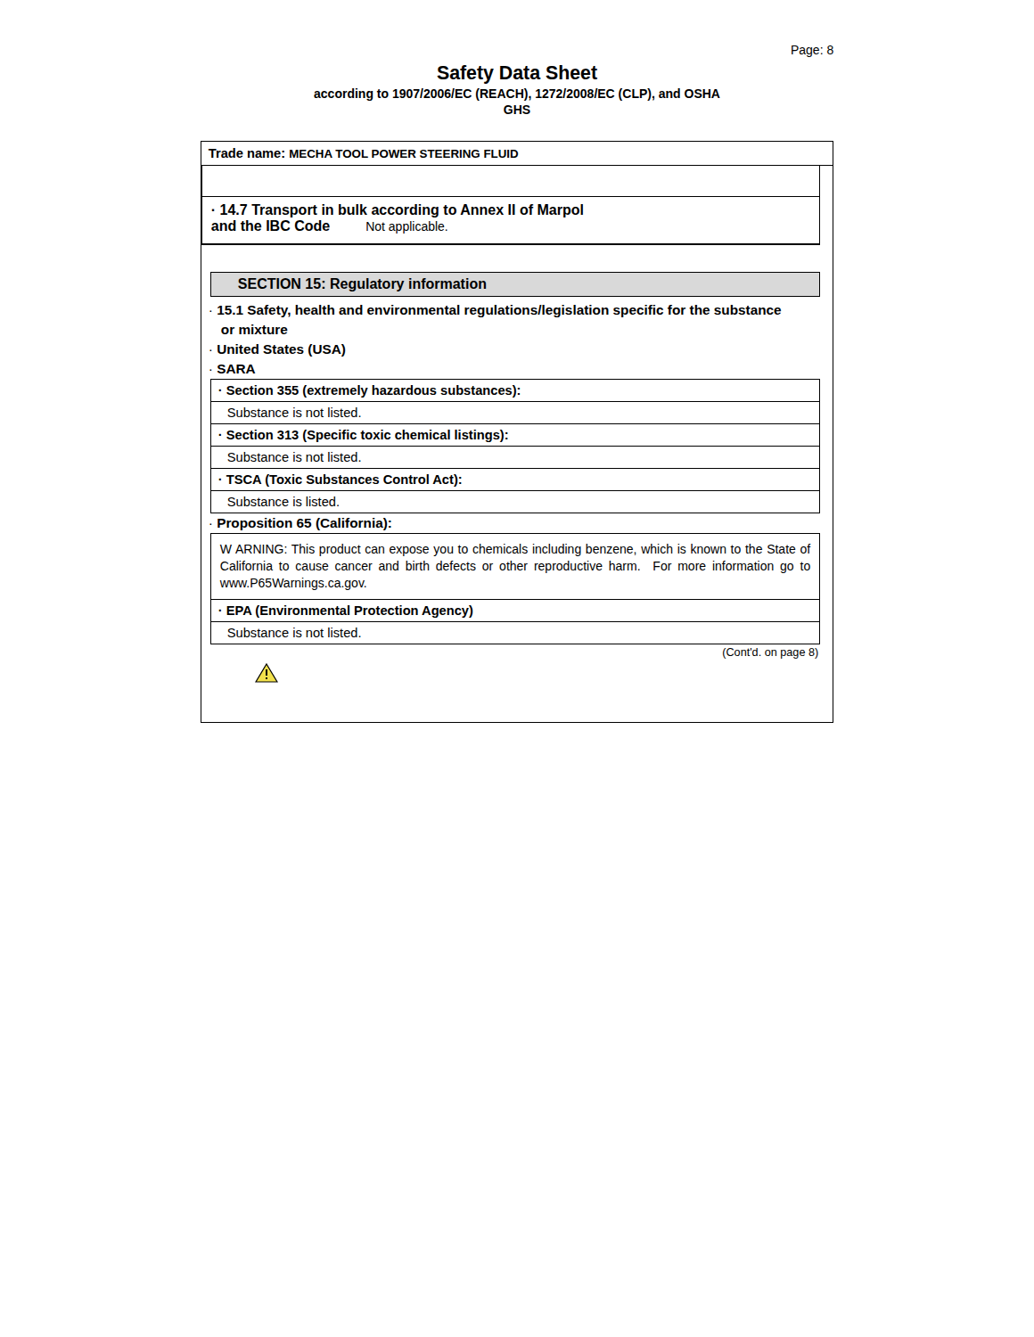Page: 8
Safety Data Sheet
according to 1907/2006/EC (REACH), 1272/2008/EC (CLP), and OSHA
GHS
Trade name: MECHA TOOL POWER STEERING FLUID
· 14.7 Transport in bulk according to Annex II of Marpol
and the IBC Code Not applicable.
SECTION 15: Regulatory information
· 15.1 Safety, health and environmental regulations/legislation specific for the substance
or mixture
· United States (USA)
· SARA
· Section 355 (extremely hazardous substances):
Substance is not listed.
· Section 313 (Specific toxic chemical listings):
Substance is not listed.
· TSCA (Toxic Substances Control Act):
Substance is listed.
· Proposition 65 (California):
W ARNING: This product can expose you to chemicals including benzene, which is known to the State of California to cause cancer and birth defects or other reproductive harm. For more information go to www.P65Warnings.ca.gov.
· EPA (Environmental Protection Agency)
Substance is not listed.
(Cont'd. on page 8)